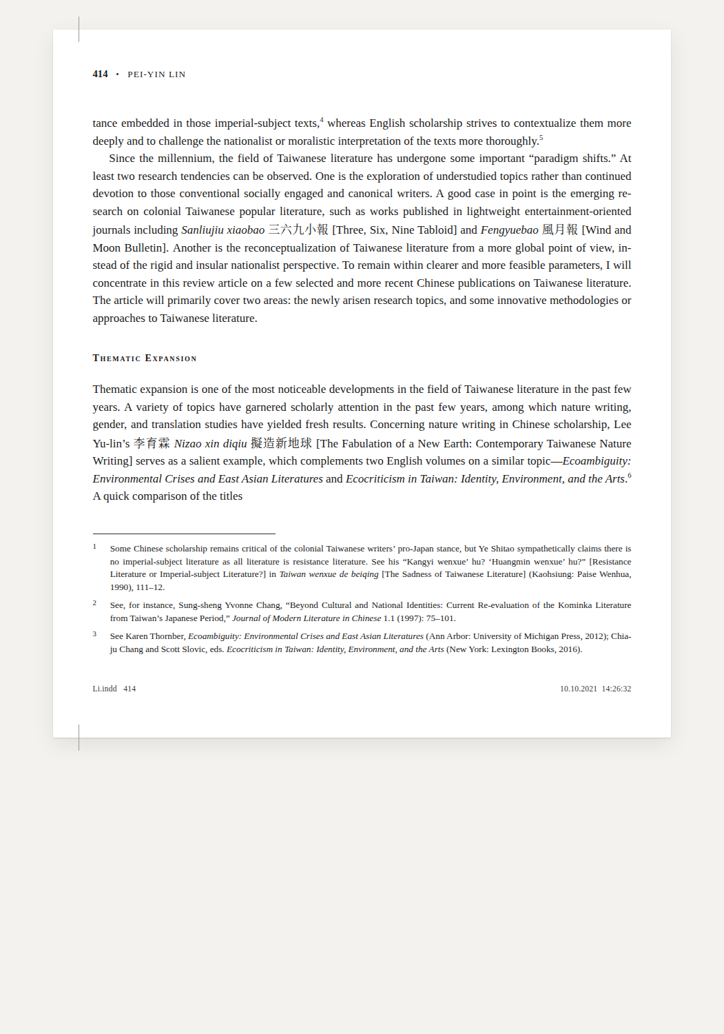414 • Pei-Yin Lin
tance embedded in those imperial-subject texts,4 whereas English scholarship strives to contextualize them more deeply and to challenge the nationalist or moralistic interpretation of the texts more thoroughly.5
Since the millennium, the field of Taiwanese literature has undergone some important “paradigm shifts.” At least two research tendencies can be observed. One is the exploration of understudied topics rather than continued devotion to those conventional socially engaged and canonical writers. A good case in point is the emerging research on colonial Taiwanese popular literature, such as works published in lightweight entertainment-oriented journals including Sanliujiu xiaobao 三六九小報 [Three, Six, Nine Tabloid] and Fengyuebao 風月報 [Wind and Moon Bulletin]. Another is the reconceptualization of Taiwanese literature from a more global point of view, instead of the rigid and insular nationalist perspective. To remain within clearer and more feasible parameters, I will concentrate in this review article on a few selected and more recent Chinese publications on Taiwanese literature. The article will primarily cover two areas: the newly arisen research topics, and some innovative methodologies or approaches to Taiwanese literature.
Thematic Expansion
Thematic expansion is one of the most noticeable developments in the field of Taiwanese literature in the past few years. A variety of topics have garnered scholarly attention in the past few years, among which nature writing, gender, and translation studies have yielded fresh results. Concerning nature writing in Chinese scholarship, Lee Yu-lin’s 李育霖 Nizao xin diqiu 擬造新地球 [The Fabulation of a New Earth: Contemporary Taiwanese Nature Writing] serves as a salient example, which complements two English volumes on a similar topic—Ecoambiguity: Environmental Crises and East Asian Literatures and Ecocriticism in Taiwan: Identity, Environment, and the Arts.6 A quick comparison of the titles
Some Chinese scholarship remains critical of the colonial Taiwanese writers’ pro-Japan stance, but Ye Shitao sympathetically claims there is no imperial-subject literature as all literature is resistance literature. See his “Kangyi wenxue’ hu? ‘Huangmin wenxue’ hu?” [Resistance Literature or Imperial-subject Literature?] in Taiwan wenxue de beiqing [The Sadness of Taiwanese Literature] (Kaohsiung: Paise Wenhua, 1990), 111–12.
See, for instance, Sung-sheng Yvonne Chang, “Beyond Cultural and National Identities: Current Re-evaluation of the Kominka Literature from Taiwan’s Japanese Period,” Journal of Modern Literature in Chinese 1.1 (1997): 75–101.
See Karen Thornber, Ecoambiguity: Environmental Crises and East Asian Literatures (Ann Arbor: University of Michigan Press, 2012); Chia-ju Chang and Scott Slovic, eds. Ecocriticism in Taiwan: Identity, Environment, and the Arts (New York: Lexington Books, 2016).
Li.indd 414 10.10.2021 14:26:32